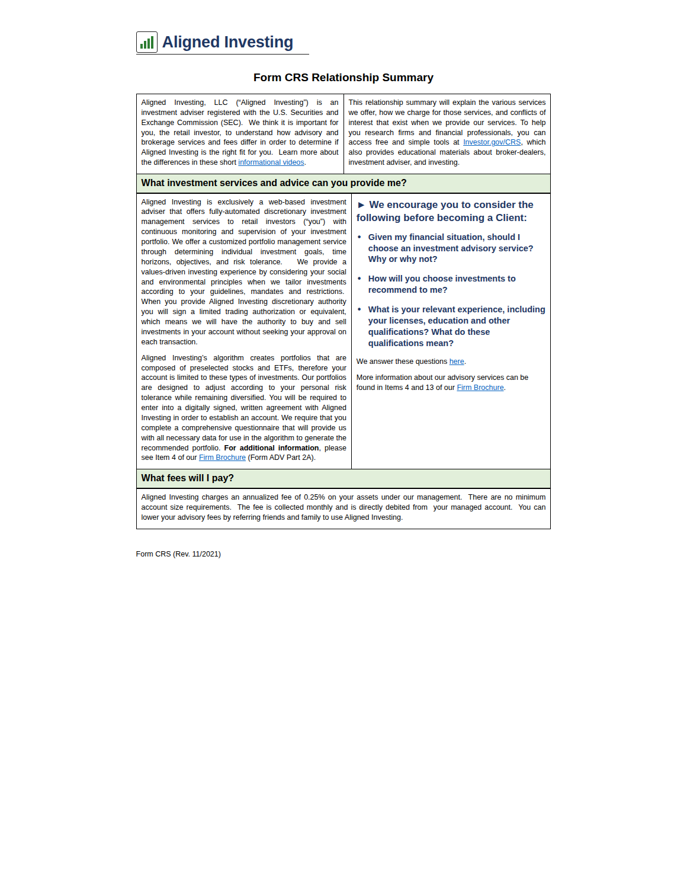Aligned Investing
Form CRS Relationship Summary
| Aligned Investing, LLC (“Aligned Investing”) is an investment adviser registered with the U.S. Securities and Exchange Commission (SEC). We think it is important for you, the retail investor, to understand how advisory and brokerage services and fees differ in order to determine if Aligned Investing is the right fit for you. Learn more about the differences in these short informational videos . | This relationship summary will explain the various services we offer, how we charge for those services, and conflicts of interest that exist when we provide our services. To help you research firms and financial professionals, you can access free and simple tools at Investor.gov/CRS , which also provides educational materials about broker-dealers, investment adviser, and investing. |
What investment services and advice can you provide me?
| Aligned Investing is exclusively a web-based investment adviser that offers fully-automated discretionary investment management services to retail investors (“you”) with continuous monitoring and supervision of your investment portfolio. We offer a customized portfolio management service through determining individual investment goals, time horizons, objectives, and risk tolerance. We provide a values-driven investing experience by considering your social and environmental principles when we tailor investments according to your guidelines, mandates and restrictions. When you provide Aligned Investing discretionary authority you will sign a limited trading authorization or equivalent, which means we will have the authority to buy and sell investments in your account without seeking your approval on each transaction. Aligned Investing’s algorithm creates portfolios that are composed of preselected stocks and ETFs, therefore your account is limited to these types of investments. Our portfolios are designed to adjust according to your personal risk tolerance while remaining diversified. You will be required to enter into a digitally signed, written agreement with Aligned Investing in order to establish an account. We require that you complete a comprehensive questionnaire that will provide us with all necessary data for use in the algorithm to generate the recommended portfolio. For additional information , please see Item 4 of our Firm Brochure (Form ADV Part 2A). | ► We encourage you to consider the following before becoming a Client: Given my financial situation, should I choose an investment advisory service? Why or why not? How will you choose investments to recommend to me? What is your relevant experience, including your licenses, education and other qualifications? What do these qualifications mean? We answer these questions here . More information about our advisory services can be found in Items 4 and 13 of our Firm Brochure . |
What fees will I pay?
| Aligned Investing charges an annualized fee of 0.25% on your assets under our management. There are no minimum account size requirements. The fee is collected monthly and is directly debited from your managed account. You can lower your advisory fees by referring friends and family to use Aligned Investing. |
Form CRS (Rev. 11/2021)